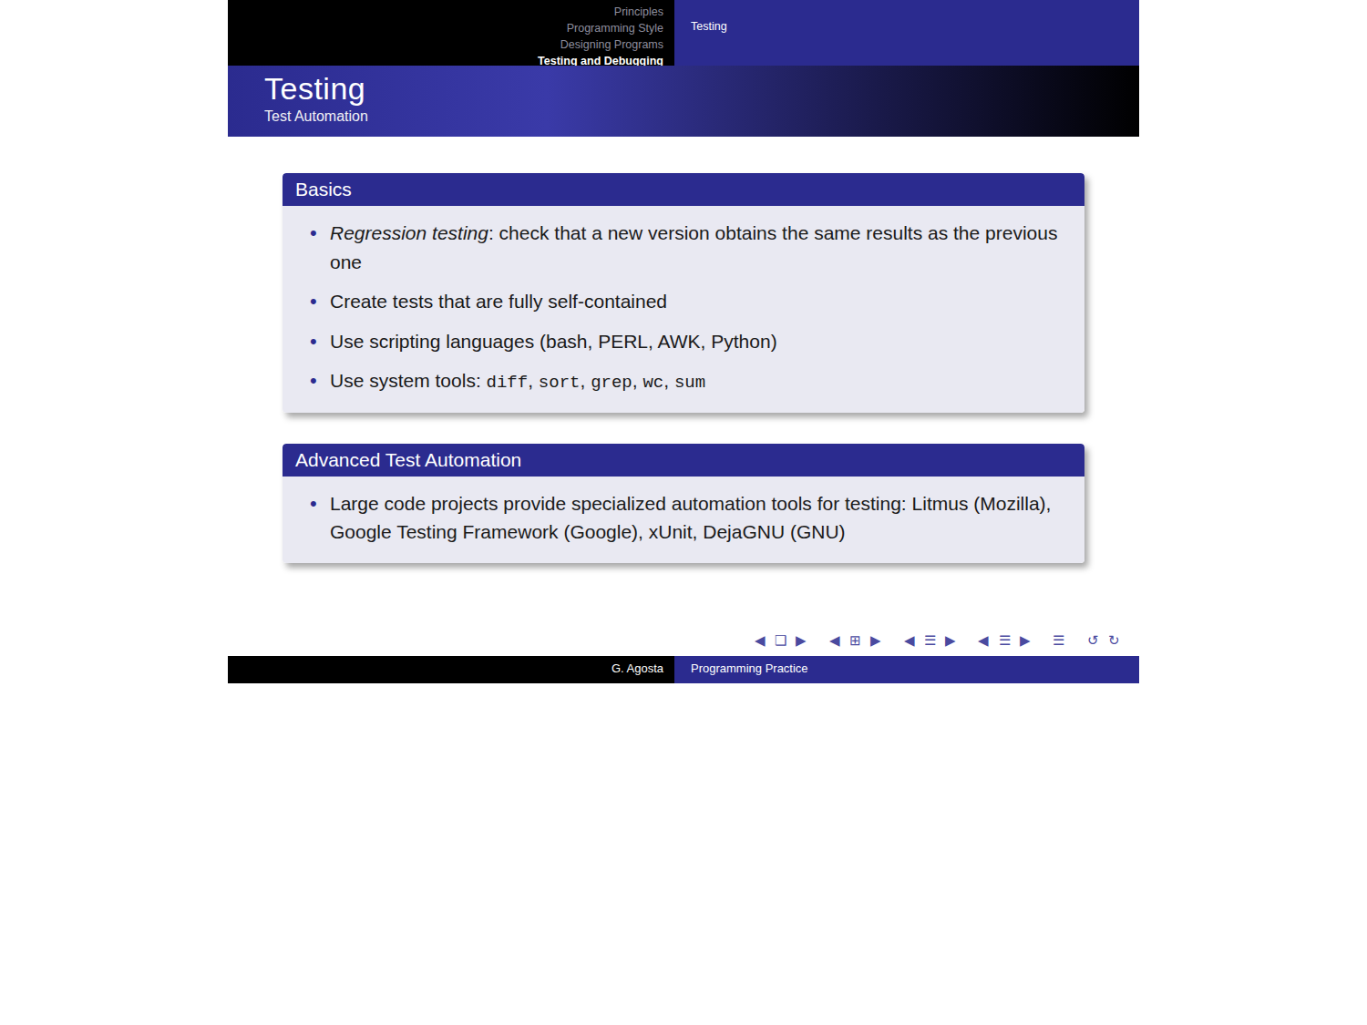Principles
Programming Style
Designing Programs
Testing and Debugging
Testing
Testing
Test Automation
Basics
Regression testing: check that a new version obtains the same results as the previous one
Create tests that are fully self-contained
Use scripting languages (bash, PERL, AWK, Python)
Use system tools: diff, sort, grep, wc, sum
Advanced Test Automation
Large code projects provide specialized automation tools for testing: Litmus (Mozilla), Google Testing Framework (Google), xUnit, DejaGNU (GNU)
◀ ❑ ▶ ◀ ⊞ ▶ ◀ ☰ ▶ ◀ ☰ ▶ ☰ ↺ ↻
G. Agosta
Programming Practice